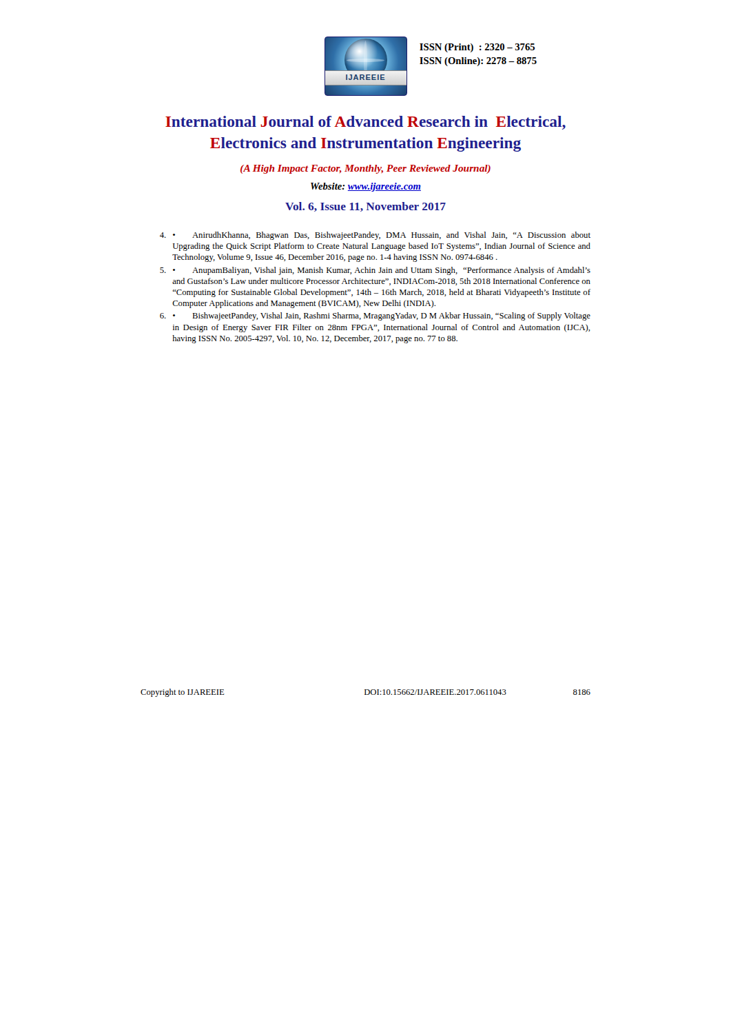IJAREEIE
ISSN (Print) : 2320 – 3765
ISSN (Online): 2278 – 8875
International Journal of Advanced Research in Electrical,
Electronics and Instrumentation Engineering
(A High Impact Factor, Monthly, Peer Reviewed Journal)
Website: www.ijareeie.com
Vol. 6, Issue 11, November 2017
•AnirudhKhanna, Bhagwan Das, BishwajeetPandey, DMA Hussain, and Vishal Jain, “A Discussion about Upgrading the Quick Script Platform to Create Natural Language based IoT Systems”, Indian Journal of Science and Technology, Volume 9, Issue 46, December 2016, page no. 1-4 having ISSN No. 0974-6846 .
•AnupamBaliyan, Vishal jain, Manish Kumar, Achin Jain and Uttam Singh, “Performance Analysis of Amdahl’s and Gustafson’s Law under multicore Processor Architecture”, INDIACom-2018, 5th 2018 International Conference on “Computing for Sustainable Global Development”, 14th – 16th March, 2018, held at Bharati Vidyapeeth’s Institute of Computer Applications and Management (BVICAM), New Delhi (INDIA).
•BishwajeetPandey, Vishal Jain, Rashmi Sharma, MragangYadav, D M Akbar Hussain, “Scaling of Supply Voltage in Design of Energy Saver FIR Filter on 28nm FPGA”, International Journal of Control and Automation (IJCA), having ISSN No. 2005-4297, Vol. 10, No. 12, December, 2017, page no. 77 to 88.
Copyright to IJAREEIE
DOI:10.15662/IJAREEIE.2017.0611043
8186